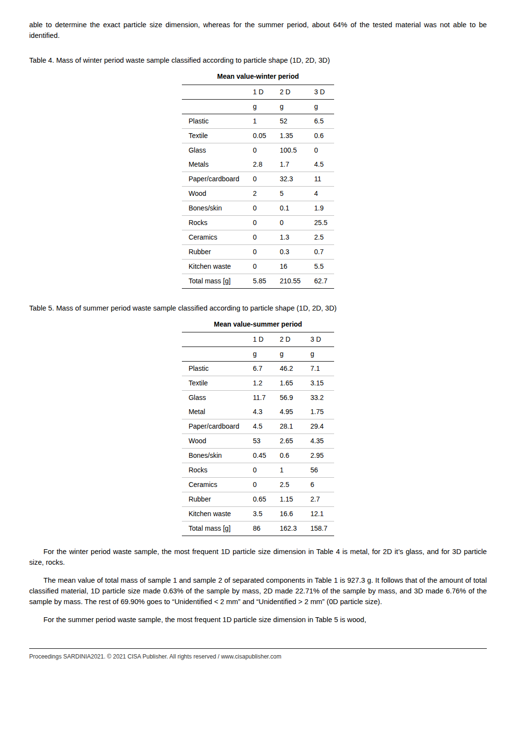able to determine the exact particle size dimension, whereas for the summer period, about 64% of the tested material was not able to be identified.
Table 4. Mass of winter period waste sample classified according to particle shape (1D, 2D, 3D)
Mean value-winter period
| | 1 D | 2 D | 3 D |
| --- | --- | --- | --- |
| | g | g | g |
| Plastic | 1 | 52 | 6.5 |
| Textile | 0.05 | 1.35 | 0.6 |
| Glass | 0 | 100.5 | 0 |
| Metals | 2.8 | 1.7 | 4.5 |
| Paper/cardboard | 0 | 32.3 | 11 |
| Wood | 2 | 5 | 4 |
| Bones/skin | 0 | 0.1 | 1.9 |
| Rocks | 0 | 0 | 25.5 |
| Ceramics | 0 | 1.3 | 2.5 |
| Rubber | 0 | 0.3 | 0.7 |
| Kitchen waste | 0 | 16 | 5.5 |
| Total mass [g] | 5.85 | 210.55 | 62.7 |
Table 5. Mass of summer period waste sample classified according to particle shape (1D, 2D, 3D)
Mean value-summer period
| | 1 D | 2 D | 3 D |
| --- | --- | --- | --- |
| | g | g | g |
| Plastic | 6.7 | 46.2 | 7.1 |
| Textile | 1.2 | 1.65 | 3.15 |
| Glass | 11.7 | 56.9 | 33.2 |
| Metal | 4.3 | 4.95 | 1.75 |
| Paper/cardboard | 4.5 | 28.1 | 29.4 |
| Wood | 53 | 2.65 | 4.35 |
| Bones/skin | 0.45 | 0.6 | 2.95 |
| Rocks | 0 | 1 | 56 |
| Ceramics | 0 | 2.5 | 6 |
| Rubber | 0.65 | 1.15 | 2.7 |
| Kitchen waste | 3.5 | 16.6 | 12.1 |
| Total mass [g] | 86 | 162.3 | 158.7 |
For the winter period waste sample, the most frequent 1D particle size dimension in Table 4 is metal, for 2D it’s glass, and for 3D particle size, rocks.
The mean value of total mass of sample 1 and sample 2 of separated components in Table 1 is 927.3 g. It follows that of the amount of total classified material, 1D particle size made 0.63% of the sample by mass, 2D made 22.71% of the sample by mass, and 3D made 6.76% of the sample by mass. The rest of 69.90% goes to “Unidentified < 2 mm” and “Unidentified > 2 mm” (0D particle size).
For the summer period waste sample, the most frequent 1D particle size dimension in Table 5 is wood,
Proceedings SARDINIA2021. © 2021 CISA Publisher. All rights reserved / www.cisapublisher.com